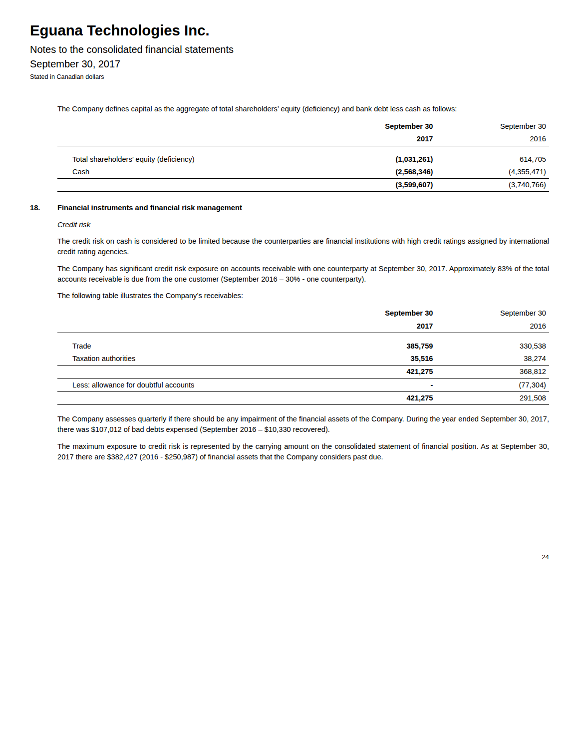Eguana Technologies Inc.
Notes to the consolidated financial statements
September 30, 2017
Stated in Canadian dollars
The Company defines capital as the aggregate of total shareholders’ equity (deficiency) and bank debt less cash as follows:
| | September 30 | September 30 |
| | 2017 | 2016 |
| Total shareholders’ equity (deficiency) | (1,031,261) | 614,705 |
| Cash | (2,568,346) | (4,355,471) |
| | (3,599,607) | (3,740,766) |
18. Financial instruments and financial risk management
Credit risk
The credit risk on cash is considered to be limited because the counterparties are financial institutions with high credit ratings assigned by international credit rating agencies.
The Company has significant credit risk exposure on accounts receivable with one counterparty at September 30, 2017. Approximately 83% of the total accounts receivable is due from the one customer (September 2016 – 30% - one counterparty).
The following table illustrates the Company’s receivables:
| | September 30 | September 30 |
| | 2017 | 2016 |
| Trade | 385,759 | 330,538 |
| Taxation authorities | 35,516 | 38,274 |
| | 421,275 | 368,812 |
| Less: allowance for doubtful accounts | - | (77,304) |
| | 421,275 | 291,508 |
The Company assesses quarterly if there should be any impairment of the financial assets of the Company. During the year ended September 30, 2017, there was $107,012 of bad debts expensed (September 2016 – $10,330 recovered).
The maximum exposure to credit risk is represented by the carrying amount on the consolidated statement of financial position. As at September 30, 2017 there are $382,427 (2016 - $250,987) of financial assets that the Company considers past due.
24